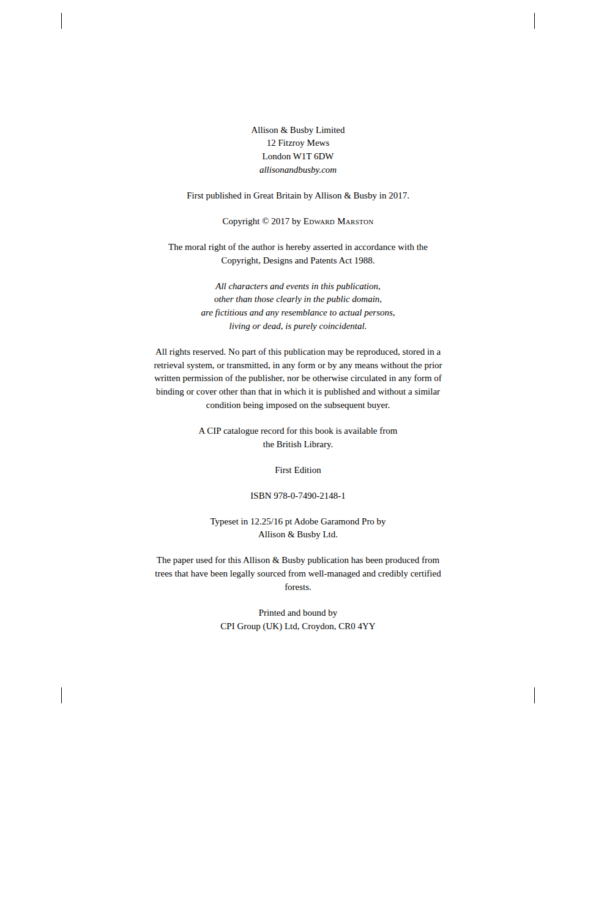Allison & Busby Limited
12 Fitzroy Mews
London W1T 6DW
allisonandbusby.com
First published in Great Britain by Allison & Busby in 2017.
Copyright © 2017 by Edward Marston
The moral right of the author is hereby asserted in accordance with the Copyright, Designs and Patents Act 1988.
All characters and events in this publication,
other than those clearly in the public domain,
are fictitious and any resemblance to actual persons,
living or dead, is purely coincidental.
All rights reserved. No part of this publication may be reproduced, stored in a retrieval system, or transmitted, in any form or by any means without the prior written permission of the publisher, nor be otherwise circulated in any form of binding or cover other than that in which it is published and without a similar condition being imposed on the subsequent buyer.
A CIP catalogue record for this book is available from
the British Library.
First Edition
ISBN 978-0-7490-2148-1
Typeset in 12.25/16 pt Adobe Garamond Pro by
Allison & Busby Ltd.
The paper used for this Allison & Busby publication has been produced from trees that have been legally sourced from well-managed and credibly certified forests.
Printed and bound by
CPI Group (UK) Ltd, Croydon, CR0 4YY